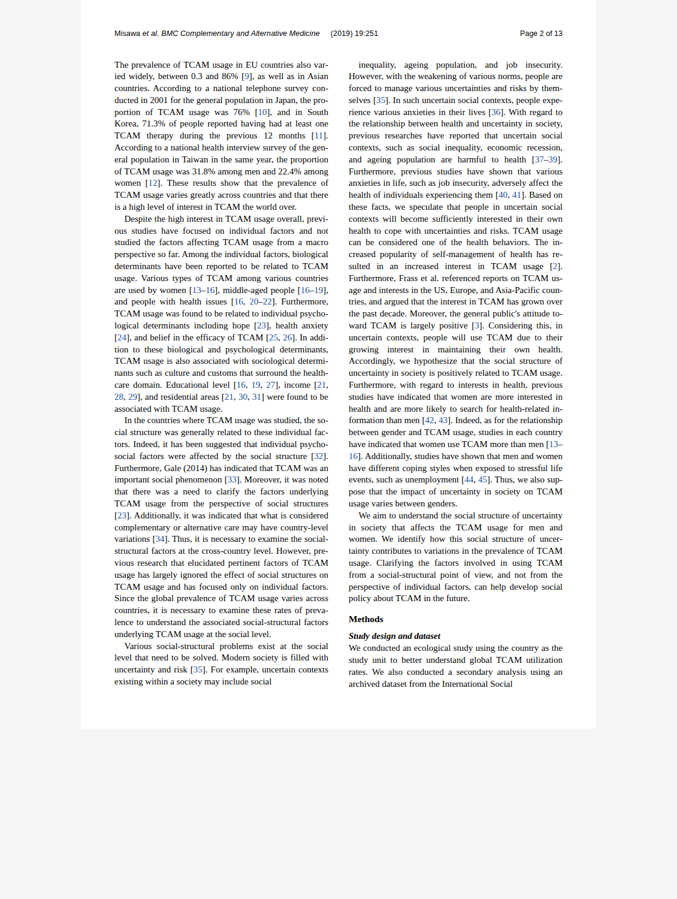Misawa et al. BMC Complementary and Alternative Medicine (2019) 19:251
Page 2 of 13
The prevalence of TCAM usage in EU countries also varied widely, between 0.3 and 86% [9], as well as in Asian countries. According to a national telephone survey conducted in 2001 for the general population in Japan, the proportion of TCAM usage was 76% [10], and in South Korea, 71.3% of people reported having had at least one TCAM therapy during the previous 12 months [11]. According to a national health interview survey of the general population in Taiwan in the same year, the proportion of TCAM usage was 31.8% among men and 22.4% among women [12]. These results show that the prevalence of TCAM usage varies greatly across countries and that there is a high level of interest in TCAM the world over.
Despite the high interest in TCAM usage overall, previous studies have focused on individual factors and not studied the factors affecting TCAM usage from a macro perspective so far. Among the individual factors, biological determinants have been reported to be related to TCAM usage. Various types of TCAM among various countries are used by women [13–16], middle-aged people [16–19], and people with health issues [16, 20–22]. Furthermore, TCAM usage was found to be related to individual psychological determinants including hope [23], health anxiety [24], and belief in the efficacy of TCAM [25, 26]. In addition to these biological and psychological determinants, TCAM usage is also associated with sociological determinants such as culture and customs that surround the healthcare domain. Educational level [16, 19, 27], income [21, 28, 29], and residential areas [21, 30, 31] were found to be associated with TCAM usage.
In the countries where TCAM usage was studied, the social structure was generally related to these individual factors. Indeed, it has been suggested that individual psycho-social factors were affected by the social structure [32]. Furthermore, Gale (2014) has indicated that TCAM was an important social phenomenon [33]. Moreover, it was noted that there was a need to clarify the factors underlying TCAM usage from the perspective of social structures [23]. Additionally, it was indicated that what is considered complementary or alternative care may have country-level variations [34]. Thus, it is necessary to examine the social-structural factors at the cross-country level. However, previous research that elucidated pertinent factors of TCAM usage has largely ignored the effect of social structures on TCAM usage and has focused only on individual factors. Since the global prevalence of TCAM usage varies across countries, it is necessary to examine these rates of prevalence to understand the associated social-structural factors underlying TCAM usage at the social level.
Various social-structural problems exist at the social level that need to be solved. Modern society is filled with uncertainty and risk [35]. For example, uncertain contexts existing within a society may include social
inequality, ageing population, and job insecurity. However, with the weakening of various norms, people are forced to manage various uncertainties and risks by themselves [35]. In such uncertain social contexts, people experience various anxieties in their lives [36]. With regard to the relationship between health and uncertainty in society, previous researches have reported that uncertain social contexts, such as social inequality, economic recession, and ageing population are harmful to health [37–39]. Furthermore, previous studies have shown that various anxieties in life, such as job insecurity, adversely affect the health of individuals experiencing them [40, 41]. Based on these facts, we speculate that people in uncertain social contexts will become sufficiently interested in their own health to cope with uncertainties and risks. TCAM usage can be considered one of the health behaviors. The increased popularity of self-management of health has resulted in an increased interest in TCAM usage [2]. Furthermore, Frass et al. referenced reports on TCAM usage and interests in the US, Europe, and Asia-Pacific countries, and argued that the interest in TCAM has grown over the past decade. Moreover, the general public's attitude toward TCAM is largely positive [3]. Considering this, in uncertain contexts, people will use TCAM due to their growing interest in maintaining their own health. Accordingly, we hypothesize that the social structure of uncertainty in society is positively related to TCAM usage. Furthermore, with regard to interests in health, previous studies have indicated that women are more interested in health and are more likely to search for health-related information than men [42, 43]. Indeed, as for the relationship between gender and TCAM usage, studies in each country have indicated that women use TCAM more than men [13–16]. Additionally, studies have shown that men and women have different coping styles when exposed to stressful life events, such as unemployment [44, 45]. Thus, we also suppose that the impact of uncertainty in society on TCAM usage varies between genders.
We aim to understand the social structure of uncertainty in society that affects the TCAM usage for men and women. We identify how this social structure of uncertainty contributes to variations in the prevalence of TCAM usage. Clarifying the factors involved in using TCAM from a social-structural point of view, and not from the perspective of individual factors, can help develop social policy about TCAM in the future.
Methods
Study design and dataset
We conducted an ecological study using the country as the study unit to better understand global TCAM utilization rates. We also conducted a secondary analysis using an archived dataset from the International Social